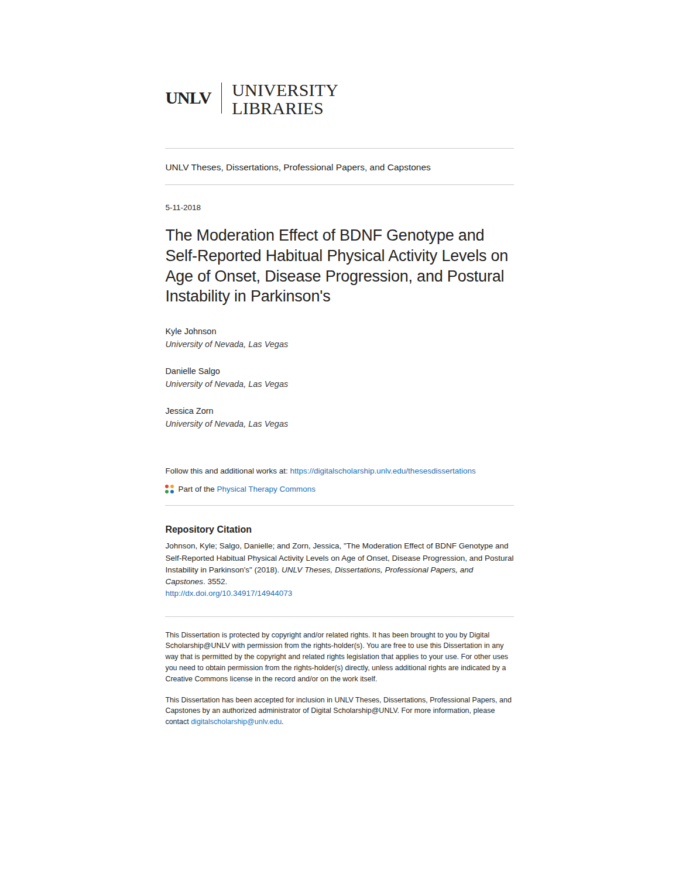UNLV
UNIVERSITY LIBRARIES
UNLV Theses, Dissertations, Professional Papers, and Capstones
5-11-2018
The Moderation Effect of BDNF Genotype and Self-Reported Habitual Physical Activity Levels on Age of Onset, Disease Progression, and Postural Instability in Parkinson's
Kyle Johnson University of Nevada, Las Vegas
Danielle Salgo University of Nevada, Las Vegas
Jessica Zorn University of Nevada, Las Vegas
Follow this and additional works at: https://digitalscholarship.unlv.edu/thesesdissertations
Part of the Physical Therapy Commons
Repository Citation
Johnson, Kyle; Salgo, Danielle; and Zorn, Jessica, "The Moderation Effect of BDNF Genotype and Self-Reported Habitual Physical Activity Levels on Age of Onset, Disease Progression, and Postural Instability in Parkinson's" (2018). UNLV Theses, Dissertations, Professional Papers, and Capstones. 3552.
http://dx.doi.org/10.34917/14944073
This Dissertation is protected by copyright and/or related rights. It has been brought to you by Digital Scholarship@UNLV with permission from the rights-holder(s). You are free to use this Dissertation in any way that is permitted by the copyright and related rights legislation that applies to your use. For other uses you need to obtain permission from the rights-holder(s) directly, unless additional rights are indicated by a Creative Commons license in the record and/or on the work itself.
This Dissertation has been accepted for inclusion in UNLV Theses, Dissertations, Professional Papers, and Capstones by an authorized administrator of Digital Scholarship@UNLV. For more information, please contact digitalscholarship@unlv.edu.